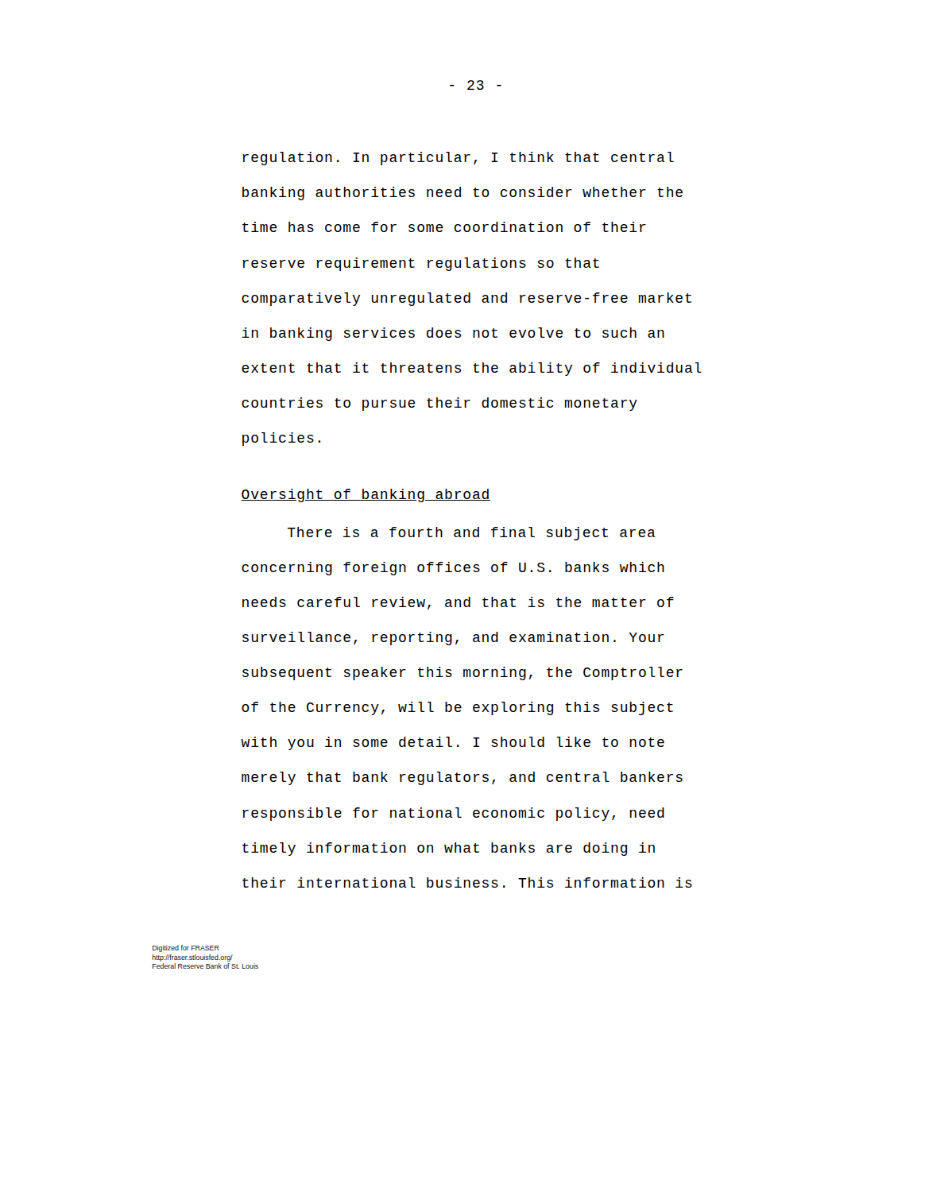- 23 -
regulation. In particular, I think that central banking authorities need to consider whether the time has come for some coordination of their reserve requirement regulations so that comparatively unregulated and reserve-free market in banking services does not evolve to such an extent that it threatens the ability of individual countries to pursue their domestic monetary policies.
Oversight of banking abroad
There is a fourth and final subject area concerning foreign offices of U.S. banks which needs careful review, and that is the matter of surveillance, reporting, and examination. Your subsequent speaker this morning, the Comptroller of the Currency, will be exploring this subject with you in some detail. I should like to note merely that bank regulators, and central bankers responsible for national economic policy, need timely information on what banks are doing in their international business. This information is
Digitized for FRASER
http://fraser.stlouisfed.org/
Federal Reserve Bank of St. Louis